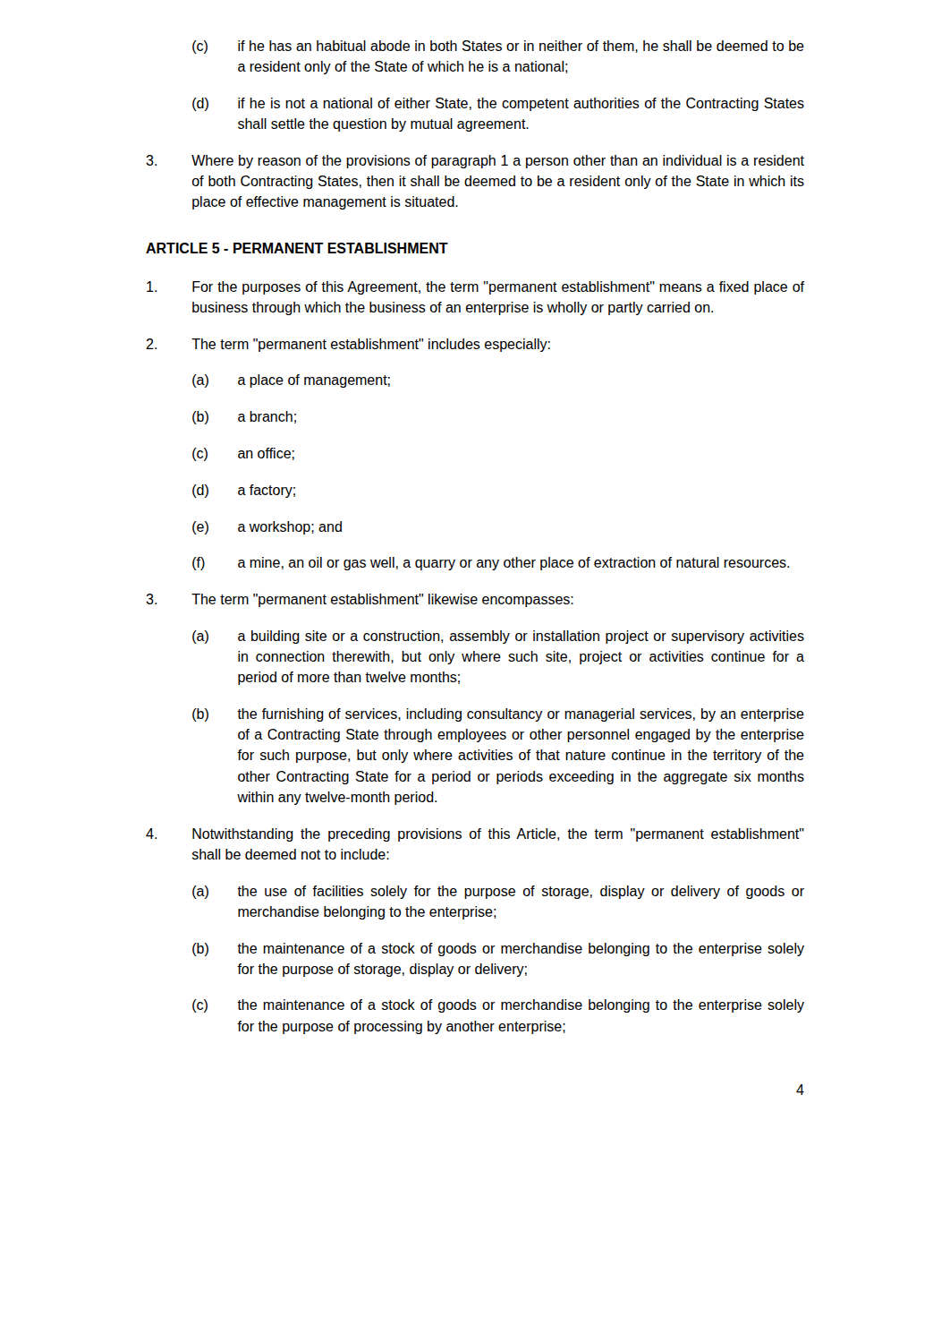(c) if he has an habitual abode in both States or in neither of them, he shall be deemed to be a resident only of the State of which he is a national;
(d) if he is not a national of either State, the competent authorities of the Contracting States shall settle the question by mutual agreement.
3. Where by reason of the provisions of paragraph 1 a person other than an individual is a resident of both Contracting States, then it shall be deemed to be a resident only of the State in which its place of effective management is situated.
ARTICLE 5 - PERMANENT ESTABLISHMENT
1. For the purposes of this Agreement, the term "permanent establishment" means a fixed place of business through which the business of an enterprise is wholly or partly carried on.
2. The term "permanent establishment" includes especially:
(a) a place of management;
(b) a branch;
(c) an office;
(d) a factory;
(e) a workshop; and
(f) a mine, an oil or gas well, a quarry or any other place of extraction of natural resources.
3. The term "permanent establishment" likewise encompasses:
(a) a building site or a construction, assembly or installation project or supervisory activities in connection therewith, but only where such site, project or activities continue for a period of more than twelve months;
(b) the furnishing of services, including consultancy or managerial services, by an enterprise of a Contracting State through employees or other personnel engaged by the enterprise for such purpose, but only where activities of that nature continue in the territory of the other Contracting State for a period or periods exceeding in the aggregate six months within any twelve-month period.
4. Notwithstanding the preceding provisions of this Article, the term "permanent establishment" shall be deemed not to include:
(a) the use of facilities solely for the purpose of storage, display or delivery of goods or merchandise belonging to the enterprise;
(b) the maintenance of a stock of goods or merchandise belonging to the enterprise solely for the purpose of storage, display or delivery;
(c) the maintenance of a stock of goods or merchandise belonging to the enterprise solely for the purpose of processing by another enterprise;
4